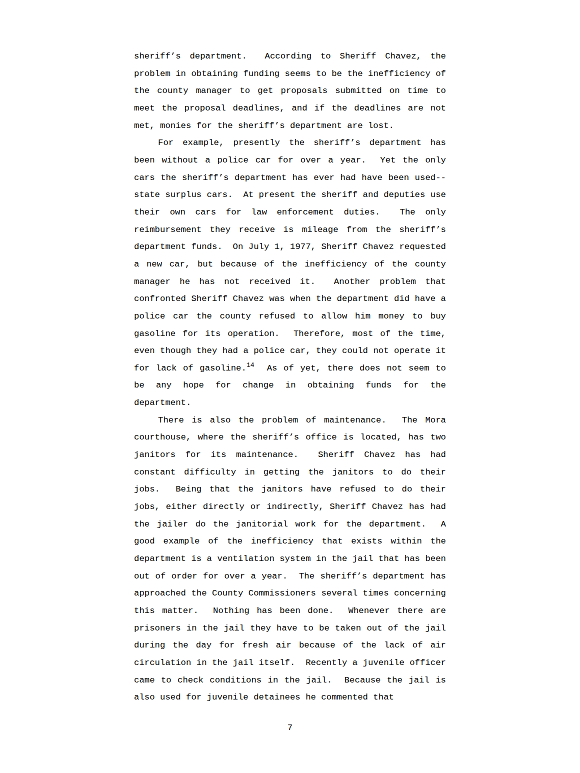sheriff’s department. According to Sheriff Chavez, the problem in obtaining funding seems to be the inefficiency of the county manager to get proposals submitted on time to meet the proposal deadlines, and if the deadlines are not met, monies for the sheriff’s department are lost.
For example, presently the sheriff’s department has been without a police car for over a year. Yet the only cars the sheriff’s department has ever had have been used--state surplus cars. At present the sheriff and deputies use their own cars for law enforcement duties. The only reimbursement they receive is mileage from the sheriff’s department funds. On July 1, 1977, Sheriff Chavez requested a new car, but because of the inefficiency of the county manager he has not received it. Another problem that confronted Sheriff Chavez was when the department did have a police car the county refused to allow him money to buy gasoline for its operation. Therefore, most of the time, even though they had a police car, they could not operate it for lack of gasoline.14 As of yet, there does not seem to be any hope for change in obtaining funds for the department.
There is also the problem of maintenance. The Mora courthouse, where the sheriff’s office is located, has two janitors for its maintenance. Sheriff Chavez has had constant difficulty in getting the janitors to do their jobs. Being that the janitors have refused to do their jobs, either directly or indirectly, Sheriff Chavez has had the jailer do the janitorial work for the department. A good example of the inefficiency that exists within the department is a ventilation system in the jail that has been out of order for over a year. The sheriff’s department has approached the County Commissioners several times concerning this matter. Nothing has been done. Whenever there are prisoners in the jail they have to be taken out of the jail during the day for fresh air because of the lack of air circulation in the jail itself. Recently a juvenile officer came to check conditions in the jail. Because the jail is also used for juvenile detainees he commented that
7